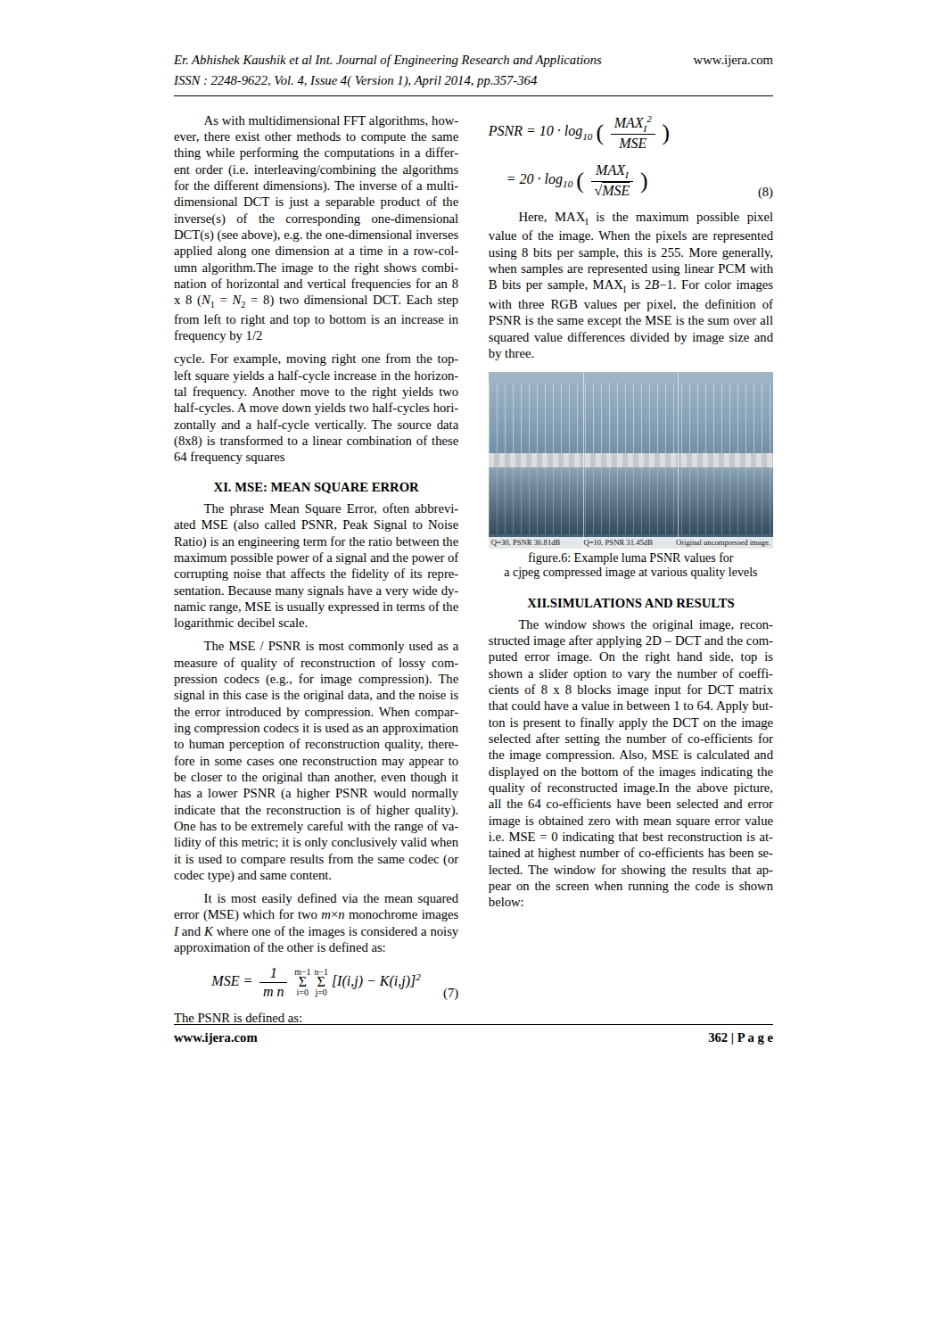Er. Abhishek Kaushik et al Int. Journal of Engineering Research and Applications www.ijera.com
ISSN : 2248-9622, Vol. 4, Issue 4( Version 1), April 2014, pp.357-364
As with multidimensional FFT algorithms, however, there exist other methods to compute the same thing while performing the computations in a different order (i.e. interleaving/combining the algorithms for the different dimensions). The inverse of a multi-dimensional DCT is just a separable product of the inverse(s) of the corresponding one-dimensional DCT(s) (see above), e.g. the one-dimensional inverses applied along one dimension at a time in a row-column algorithm.The image to the right shows combination of horizontal and vertical frequencies for an 8 x 8 (N1 = N2 = 8) two dimensional DCT. Each step from left to right and top to bottom is an increase in frequency by 1/2
cycle. For example, moving right one from the top-left square yields a half-cycle increase in the horizontal frequency. Another move to the right yields two half-cycles. A move down yields two half-cycles horizontally and a half-cycle vertically. The source data (8x8) is transformed to a linear combination of these 64 frequency squares
XI. MSE: Mean Square Error
The phrase Mean Square Error, often abbreviated MSE (also called PSNR, Peak Signal to Noise Ratio) is an engineering term for the ratio between the maximum possible power of a signal and the power of corrupting noise that affects the fidelity of its representation. Because many signals have a very wide dynamic range, MSE is usually expressed in terms of the logarithmic decibel scale.
The MSE / PSNR is most commonly used as a measure of quality of reconstruction of lossy compression codecs (e.g., for image compression). The signal in this case is the original data, and the noise is the error introduced by compression. When comparing compression codecs it is used as an approximation to human perception of reconstruction quality, therefore in some cases one reconstruction may appear to be closer to the original than another, even though it has a lower PSNR (a higher PSNR would normally indicate that the reconstruction is of higher quality). One has to be extremely careful with the range of validity of this metric; it is only conclusively valid when it is used to compare results from the same codec (or codec type) and same content.
It is most easily defined via the mean squared error (MSE) which for two m×n monochrome images I and K where one of the images is considered a noisy approximation of the other is defined as:
MSE = 1 m n m−1
Σ
i=0 n−1
Σ
j=0 [I(i,j) − K(i,j)]2 (7)
The PSNR is defined as:
PSNR = 10 · log10 ( MAXI2 MSE )
= 20 · log10 ( MAXI√MSE ) (8)
Here, MAXI is the maximum possible pixel value of the image. When the pixels are represented using 8 bits per sample, this is 255. More generally, when samples are represented using linear PCM with B bits per sample, MAXI is 2B−1. For color images with three RGB values per pixel, the definition of PSNR is the same except the MSE is the sum over all squared value differences divided by image size and by three.
Q=30, PSNR 36.81dB Q=10, PSNR 31.45dB Original uncompressed image.
figure.6: Example luma PSNR values for
a cjpeg compressed image at various quality levels
XII.Simulations and Results
The window shows the original image, reconstructed image after applying 2D – DCT and the computed error image. On the right hand side, top is shown a slider option to vary the number of coefficients of 8 x 8 blocks image input for DCT matrix that could have a value in between 1 to 64. Apply button is present to finally apply the DCT on the image selected after setting the number of co-efficients for the image compression. Also, MSE is calculated and displayed on the bottom of the images indicating the quality of reconstructed image.In the above picture, all the 64 co-efficients have been selected and error image is obtained zero with mean square error value i.e. MSE = 0 indicating that best reconstruction is attained at highest number of co-efficients has been selected. The window for showing the results that appear on the screen when running the code is shown below:
www.ijera.com 362 | P a g e